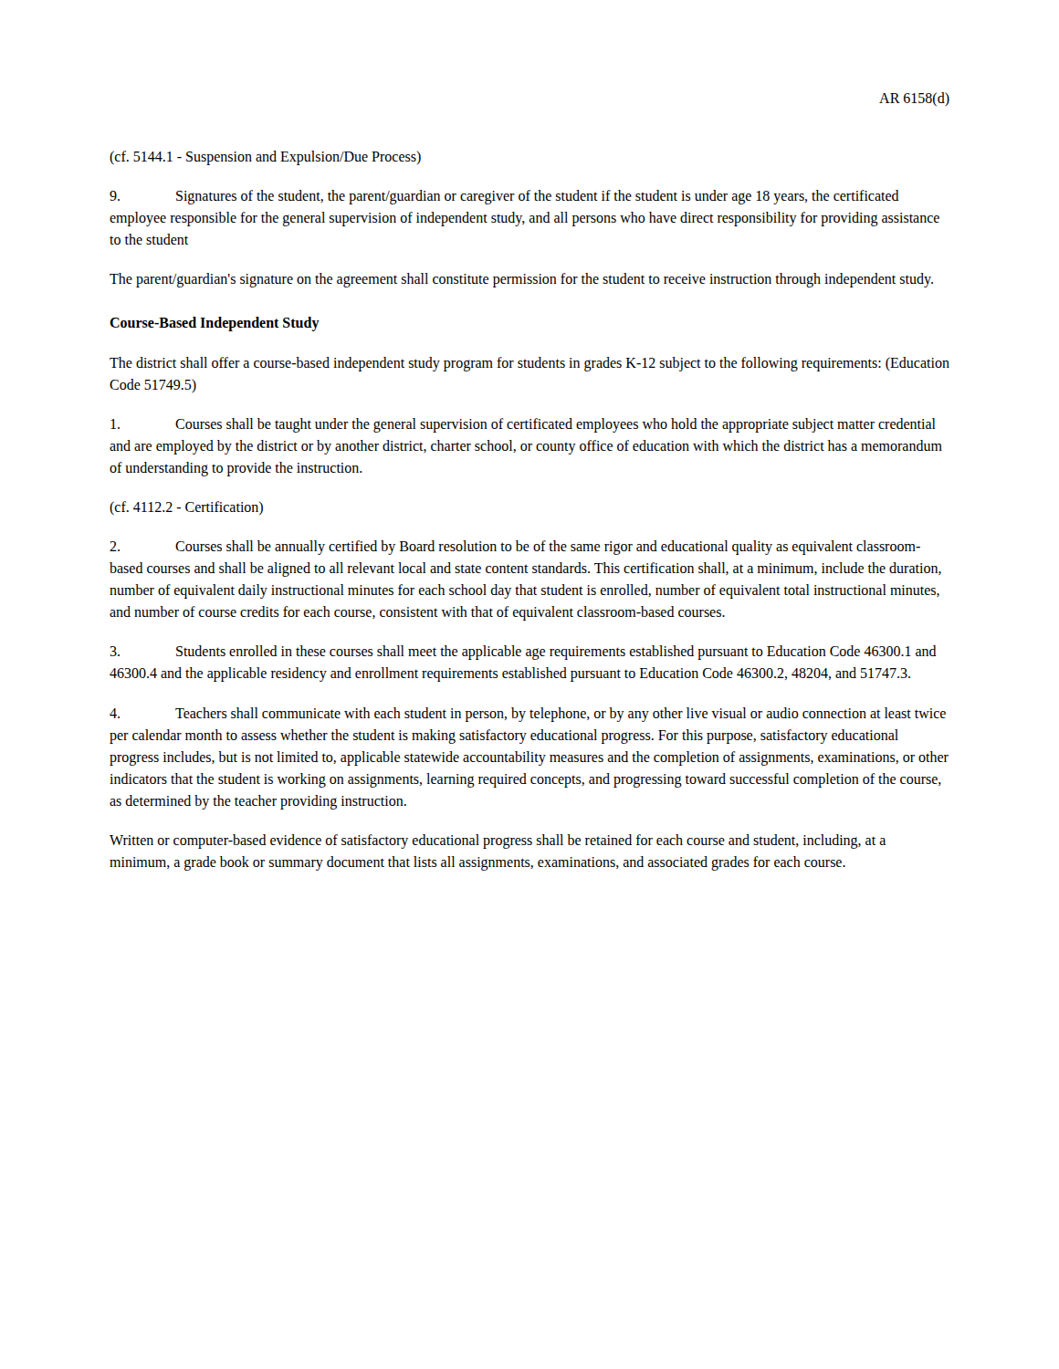AR 6158(d)
(cf. 5144.1 - Suspension and Expulsion/Due Process)
9. Signatures of the student, the parent/guardian or caregiver of the student if the student is under age 18 years, the certificated employee responsible for the general supervision of independent study, and all persons who have direct responsibility for providing assistance to the student
The parent/guardian's signature on the agreement shall constitute permission for the student to receive instruction through independent study.
Course-Based Independent Study
The district shall offer a course-based independent study program for students in grades K-12 subject to the following requirements: (Education Code 51749.5)
1. Courses shall be taught under the general supervision of certificated employees who hold the appropriate subject matter credential and are employed by the district or by another district, charter school, or county office of education with which the district has a memorandum of understanding to provide the instruction.
(cf. 4112.2 - Certification)
2. Courses shall be annually certified by Board resolution to be of the same rigor and educational quality as equivalent classroom-based courses and shall be aligned to all relevant local and state content standards. This certification shall, at a minimum, include the duration, number of equivalent daily instructional minutes for each school day that student is enrolled, number of equivalent total instructional minutes, and number of course credits for each course, consistent with that of equivalent classroom-based courses.
3. Students enrolled in these courses shall meet the applicable age requirements established pursuant to Education Code 46300.1 and 46300.4 and the applicable residency and enrollment requirements established pursuant to Education Code 46300.2, 48204, and 51747.3.
4. Teachers shall communicate with each student in person, by telephone, or by any other live visual or audio connection at least twice per calendar month to assess whether the student is making satisfactory educational progress. For this purpose, satisfactory educational progress includes, but is not limited to, applicable statewide accountability measures and the completion of assignments, examinations, or other indicators that the student is working on assignments, learning required concepts, and progressing toward successful completion of the course, as determined by the teacher providing instruction.
Written or computer-based evidence of satisfactory educational progress shall be retained for each course and student, including, at a minimum, a grade book or summary document that lists all assignments, examinations, and associated grades for each course.